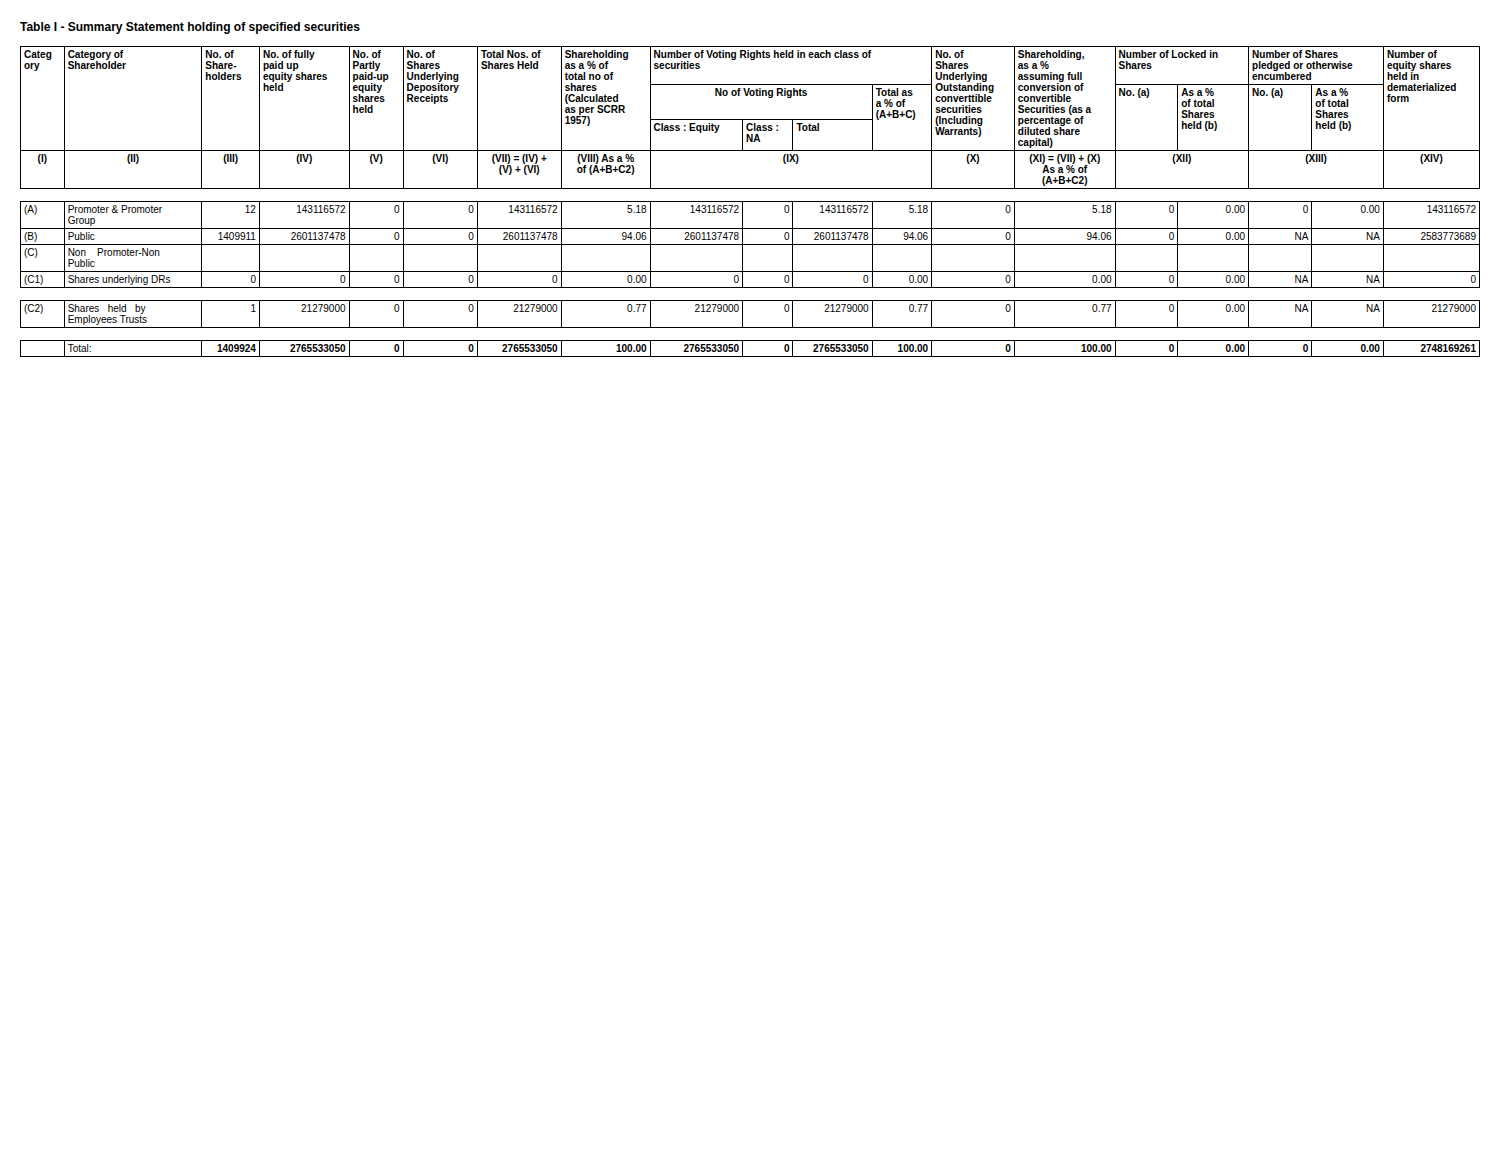Table I - Summary Statement holding of specified securities
| Categ ory | Category of Shareholder | No. of Share- holders | No. of fully paid up equity shares held | No. of Partly paid-up equity shares held | No. of Shares Underlying Depository Receipts | Total Nos. of Shares Held | Shareholding as a % of total no of shares (Calculated as per SCRR 1957) | Number of Voting Rights held in each class of securities | No. of Shares Underlying Outstanding converttible securities (Including Warrants) | Shareholding, as a % assuming full conversion of convertible Securities (as a percentage of diluted share capital) | Number of Locked in Shares | Number of Shares pledged or otherwise encumbered | Number of equity shares held in dematerialized form |
| --- | --- | --- | --- | --- | --- | --- | --- | --- | --- | --- | --- | --- | --- |
| No of Voting Rights | Total as a % of (A+B+C) | No. (a) | As a % of total Shares held (b) | No. (a) | As a % of total Shares held (b) |
| Class : Equity | Class : NA | Total |
| (I) | (II) | (III) | (IV) | (V) | (VI) | (VII) = (IV) + (V) + (VI) | (VIII) As a % of (A+B+C2) | (IX) | (X) | (XI) = (VII) + (X) As a % of (A+B+C2) | (XII) | (XIII) | (XIV) |
| (A) | Promoter & Promoter Group | 12 | 143116572 | 0 | 0 | 143116572 | 5.18 | 143116572 | 0 | 143116572 | 5.18 | 0 | 5.18 | 0 | 0.00 | 0 | 0.00 | 143116572 |
| (B) | Public | 1409911 | 2601137478 | 0 | 0 | 2601137478 | 94.06 | 2601137478 | 0 | 2601137478 | 94.06 | 0 | 94.06 | 0 | 0.00 | NA | NA | 2583773689 |
| (C) | Non Promoter-Non Public | | | | | | | | | | | | | | | | | |
| (C1) | Shares underlying DRs | 0 | 0 | 0 | 0 | 0 | 0.00 | 0 | 0 | 0 | 0.00 | 0 | 0.00 | 0 | 0.00 | NA | NA | 0 |
| (C2) | Shares held by Employees Trusts | 1 | 21279000 | 0 | 0 | 21279000 | 0.77 | 21279000 | 0 | 21279000 | 0.77 | 0 | 0.77 | 0 | 0.00 | NA | NA | 21279000 |
| | Total: | 1409924 | 2765533050 | 0 | 0 | 2765533050 | 100.00 | 2765533050 | 0 | 2765533050 | 100.00 | 0 | 100.00 | 0 | 0.00 | 0 | 0.00 | 2748169261 |